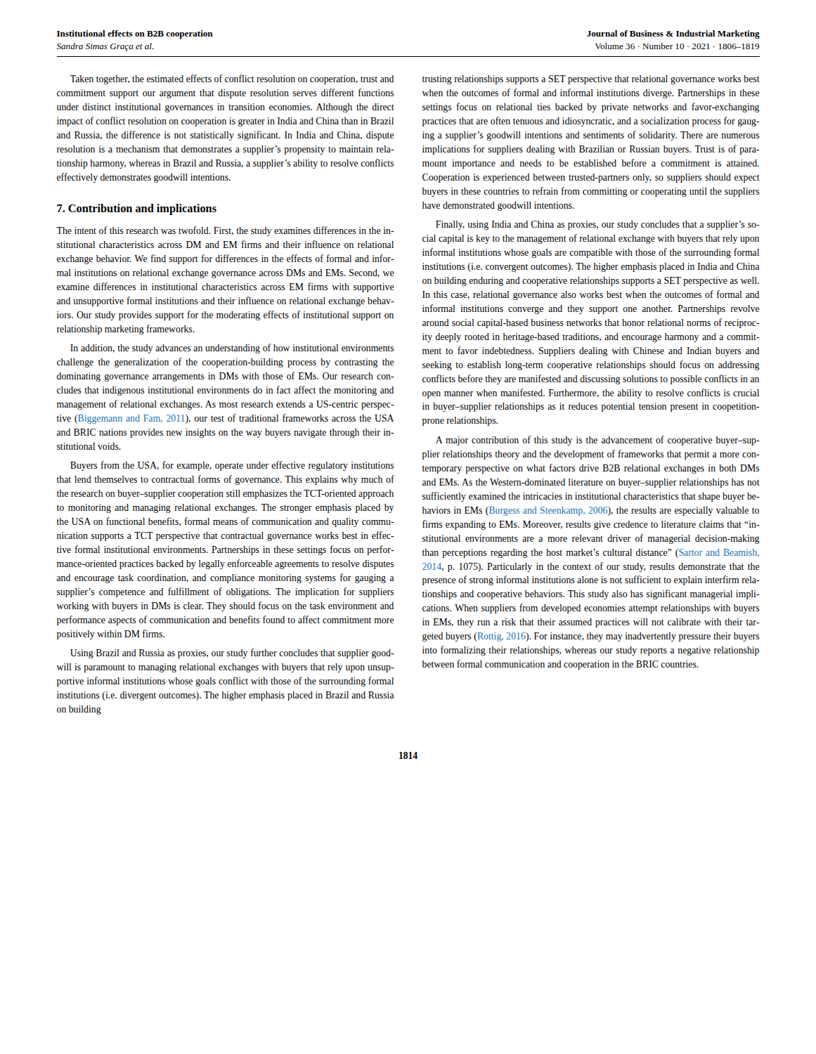Institutional effects on B2B cooperation Sandra Simas Graça et al.
Journal of Business & Industrial Marketing Volume 36 · Number 10 · 2021 · 1806–1819
Taken together, the estimated effects of conflict resolution on cooperation, trust and commitment support our argument that dispute resolution serves different functions under distinct institutional governances in transition economies. Although the direct impact of conflict resolution on cooperation is greater in India and China than in Brazil and Russia, the difference is not statistically significant. In India and China, dispute resolution is a mechanism that demonstrates a supplier’s propensity to maintain relationship harmony, whereas in Brazil and Russia, a supplier’s ability to resolve conflicts effectively demonstrates goodwill intentions.
7. Contribution and implications
The intent of this research was twofold. First, the study examines differences in the institutional characteristics across DM and EM firms and their influence on relational exchange behavior. We find support for differences in the effects of formal and informal institutions on relational exchange governance across DMs and EMs. Second, we examine differences in institutional characteristics across EM firms with supportive and unsupportive formal institutions and their influence on relational exchange behaviors. Our study provides support for the moderating effects of institutional support on relationship marketing frameworks.
In addition, the study advances an understanding of how institutional environments challenge the generalization of the cooperation-building process by contrasting the dominating governance arrangements in DMs with those of EMs. Our research concludes that indigenous institutional environments do in fact affect the monitoring and management of relational exchanges. As most research extends a US-centric perspective (Biggemann and Fam, 2011), our test of traditional frameworks across the USA and BRIC nations provides new insights on the way buyers navigate through their institutional voids.
Buyers from the USA, for example, operate under effective regulatory institutions that lend themselves to contractual forms of governance. This explains why much of the research on buyer–supplier cooperation still emphasizes the TCT-oriented approach to monitoring and managing relational exchanges. The stronger emphasis placed by the USA on functional benefits, formal means of communication and quality communication supports a TCT perspective that contractual governance works best in effective formal institutional environments. Partnerships in these settings focus on performance-oriented practices backed by legally enforceable agreements to resolve disputes and encourage task coordination, and compliance monitoring systems for gauging a supplier’s competence and fulfillment of obligations. The implication for suppliers working with buyers in DMs is clear. They should focus on the task environment and performance aspects of communication and benefits found to affect commitment more positively within DM firms.
Using Brazil and Russia as proxies, our study further concludes that supplier goodwill is paramount to managing relational exchanges with buyers that rely upon unsupportive informal institutions whose goals conflict with those of the surrounding formal institutions (i.e. divergent outcomes). The higher emphasis placed in Brazil and Russia on building
trusting relationships supports a SET perspective that relational governance works best when the outcomes of formal and informal institutions diverge. Partnerships in these settings focus on relational ties backed by private networks and favor-exchanging practices that are often tenuous and idiosyncratic, and a socialization process for gauging a supplier’s goodwill intentions and sentiments of solidarity. There are numerous implications for suppliers dealing with Brazilian or Russian buyers. Trust is of paramount importance and needs to be established before a commitment is attained. Cooperation is experienced between trusted-partners only, so suppliers should expect buyers in these countries to refrain from committing or cooperating until the suppliers have demonstrated goodwill intentions.
Finally, using India and China as proxies, our study concludes that a supplier’s social capital is key to the management of relational exchange with buyers that rely upon informal institutions whose goals are compatible with those of the surrounding formal institutions (i.e. convergent outcomes). The higher emphasis placed in India and China on building enduring and cooperative relationships supports a SET perspective as well. In this case, relational governance also works best when the outcomes of formal and informal institutions converge and they support one another. Partnerships revolve around social capital-based business networks that honor relational norms of reciprocity deeply rooted in heritage-based traditions, and encourage harmony and a commitment to favor indebtedness. Suppliers dealing with Chinese and Indian buyers and seeking to establish long-term cooperative relationships should focus on addressing conflicts before they are manifested and discussing solutions to possible conflicts in an open manner when manifested. Furthermore, the ability to resolve conflicts is crucial in buyer–supplier relationships as it reduces potential tension present in coopetition-prone relationships.
A major contribution of this study is the advancement of cooperative buyer–supplier relationships theory and the development of frameworks that permit a more contemporary perspective on what factors drive B2B relational exchanges in both DMs and EMs. As the Western-dominated literature on buyer–supplier relationships has not sufficiently examined the intricacies in institutional characteristics that shape buyer behaviors in EMs (Burgess and Steenkamp, 2006), the results are especially valuable to firms expanding to EMs. Moreover, results give credence to literature claims that “institutional environments are a more relevant driver of managerial decision-making than perceptions regarding the host market’s cultural distance” (Sartor and Beamish, 2014, p. 1075). Particularly in the context of our study, results demonstrate that the presence of strong informal institutions alone is not sufficient to explain interfirm relationships and cooperative behaviors. This study also has significant managerial implications. When suppliers from developed economies attempt relationships with buyers in EMs, they run a risk that their assumed practices will not calibrate with their targeted buyers (Rottig, 2016). For instance, they may inadvertently pressure their buyers into formalizing their relationships, whereas our study reports a negative relationship between formal communication and cooperation in the BRIC countries.
1814